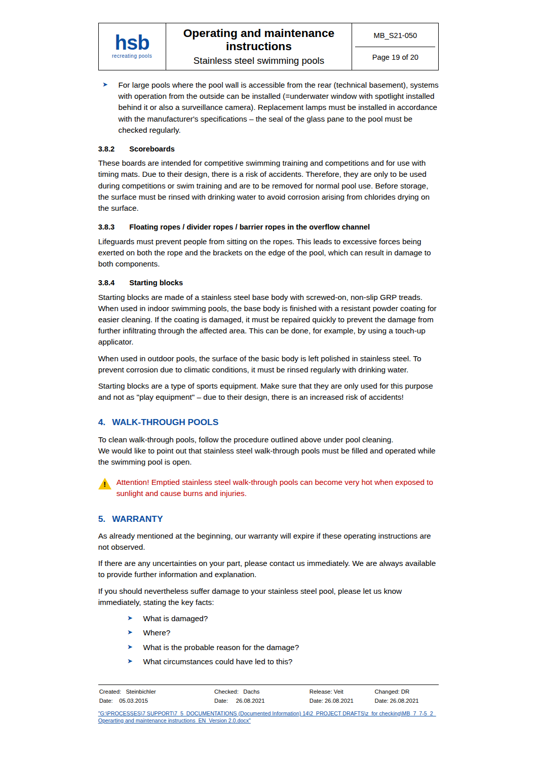| hsb recreating pools | Operating and maintenance instructions Stainless steel swimming pools | / MB_S21-050 / / Page 19 of 20 / |
For large pools where the pool wall is accessible from the rear (technical basement), systems with operation from the outside can be installed (=underwater window with spotlight installed behind it or also a surveillance camera). Replacement lamps must be installed in accordance with the manufacturer's specifications – the seal of the glass pane to the pool must be checked regularly.
3.8.2 Scoreboards
These boards are intended for competitive swimming training and competitions and for use with timing mats. Due to their design, there is a risk of accidents. Therefore, they are only to be used during competitions or swim training and are to be removed for normal pool use. Before storage, the surface must be rinsed with drinking water to avoid corrosion arising from chlorides drying on the surface.
3.8.3 Floating ropes / divider ropes / barrier ropes in the overflow channel
Lifeguards must prevent people from sitting on the ropes. This leads to excessive forces being exerted on both the rope and the brackets on the edge of the pool, which can result in damage to both components.
3.8.4 Starting blocks
Starting blocks are made of a stainless steel base body with screwed-on, non-slip GRP treads. When used in indoor swimming pools, the base body is finished with a resistant powder coating for easier cleaning. If the coating is damaged, it must be repaired quickly to prevent the damage from further infiltrating through the affected area. This can be done, for example, by using a touch-up applicator.
When used in outdoor pools, the surface of the basic body is left polished in stainless steel. To prevent corrosion due to climatic conditions, it must be rinsed regularly with drinking water.
Starting blocks are a type of sports equipment. Make sure that they are only used for this purpose and not as "play equipment" – due to their design, there is an increased risk of accidents!
4. WALK-THROUGH POOLS
To clean walk-through pools, follow the procedure outlined above under pool cleaning.
We would like to point out that stainless steel walk-through pools must be filled and operated while the swimming pool is open.
Attention! Emptied stainless steel walk-through pools can become very hot when exposed to sunlight and cause burns and injuries.
5. WARRANTY
As already mentioned at the beginning, our warranty will expire if these operating instructions are not observed.
If there are any uncertainties on your part, please contact us immediately. We are always available to provide further information and explanation.
If you should nevertheless suffer damage to your stainless steel pool, please let us know immediately, stating the key facts:
What is damaged?
Where?
What is the probable reason for the damage?
What circumstances could have led to this?
| Created: Steinbichler | Checked: Dachs | Release: Veit | Changed: DR |
| Date: 05.03.2015 | Date: 26.08.2021 | Date: 26.08.2021 | Date: 26.08.2021 |
"G:\PROCESSES\7 SUPPORT\7_5_DOCUMENTATIONS (Documented Information) 14\2_PROJECT DRAFTS\z_for checking\MB_7_7-5_2_Operarting and maintenance instructions_EN_Version 2.0.docx"